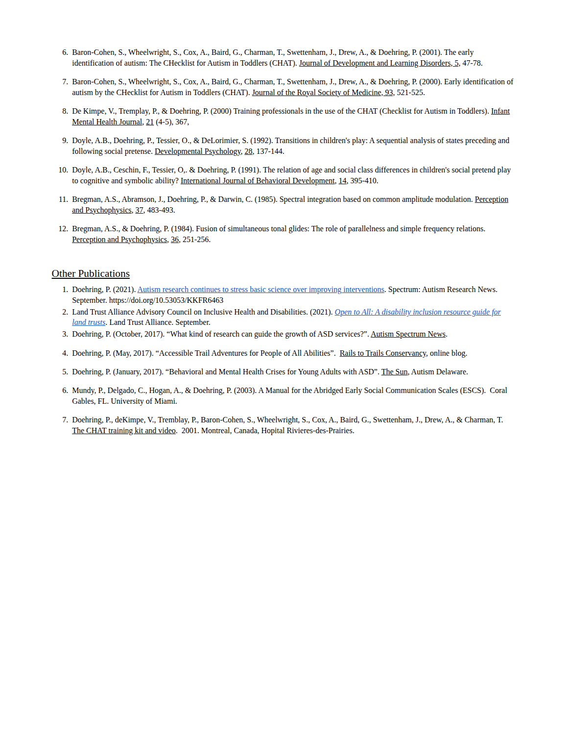6 Baron-Cohen, S., Wheelwright, S., Cox, A., Baird, G., Charman, T., Swettenham, J., Drew, A., & Doehring, P. (2001). The early identification of autism: The CHecklist for Autism in Toddlers (CHAT). Journal of Development and Learning Disorders, 5, 47-78.
7 Baron-Cohen, S., Wheelwright, S., Cox, A., Baird, G., Charman, T., Swettenham, J., Drew, A., & Doehring, P. (2000). Early identification of autism by the CHecklist for Autism in Toddlers (CHAT). Journal of the Royal Society of Medicine, 93, 521-525.
8 De Kimpe, V., Tremplay, P., & Doehring, P. (2000) Training professionals in the use of the CHAT (Checklist for Autism in Toddlers). Infant Mental Health Journal, 21 (4-5), 367,
9 Doyle, A.B., Doehring, P., Tessier, O., & DeLorimier, S. (1992). Transitions in children's play: A sequential analysis of states preceding and following social pretense. Developmental Psychology, 28, 137-144.
10 Doyle, A.B., Ceschin, F., Tessier, O,. & Doehring, P. (1991). The relation of age and social class differences in children's social pretend play to cognitive and symbolic ability? International Journal of Behavioral Development, 14, 395-410.
11 Bregman, A.S., Abramson, J., Doehring, P., & Darwin, C. (1985). Spectral integration based on common amplitude modulation. Perception and Psychophysics, 37, 483-493.
12 Bregman, A.S., & Doehring, P. (1984). Fusion of simultaneous tonal glides: The role of parallelness and simple frequency relations. Perception and Psychophysics, 36, 251-256.
Other Publications
1 Doehring, P. (2021). Autism research continues to stress basic science over improving interventions. Spectrum: Autism Research News. September. https://doi.org/10.53053/KKFR6463
2 Land Trust Alliance Advisory Council on Inclusive Health and Disabilities. (2021). Open to All: A disability inclusion resource guide for land trusts. Land Trust Alliance. September.
3 Doehring, P. (October, 2017). “What kind of research can guide the growth of ASD services?”. Autism Spectrum News.
4 Doehring, P. (May, 2017). “Accessible Trail Adventures for People of All Abilities”. Rails to Trails Conservancy, online blog.
5 Doehring, P. (January, 2017). “Behavioral and Mental Health Crises for Young Adults with ASD”. The Sun, Autism Delaware.
6 Mundy, P., Delgado, C., Hogan, A., & Doehring, P. (2003). A Manual for the Abridged Early Social Communication Scales (ESCS). Coral Gables, FL. University of Miami.
7 Doehring, P., deKimpe, V., Tremblay, P., Baron-Cohen, S., Wheelwright, S., Cox, A., Baird, G., Swettenham, J., Drew, A., & Charman, T. The CHAT training kit and video. 2001. Montreal, Canada, Hopital Rivieres-des-Prairies.